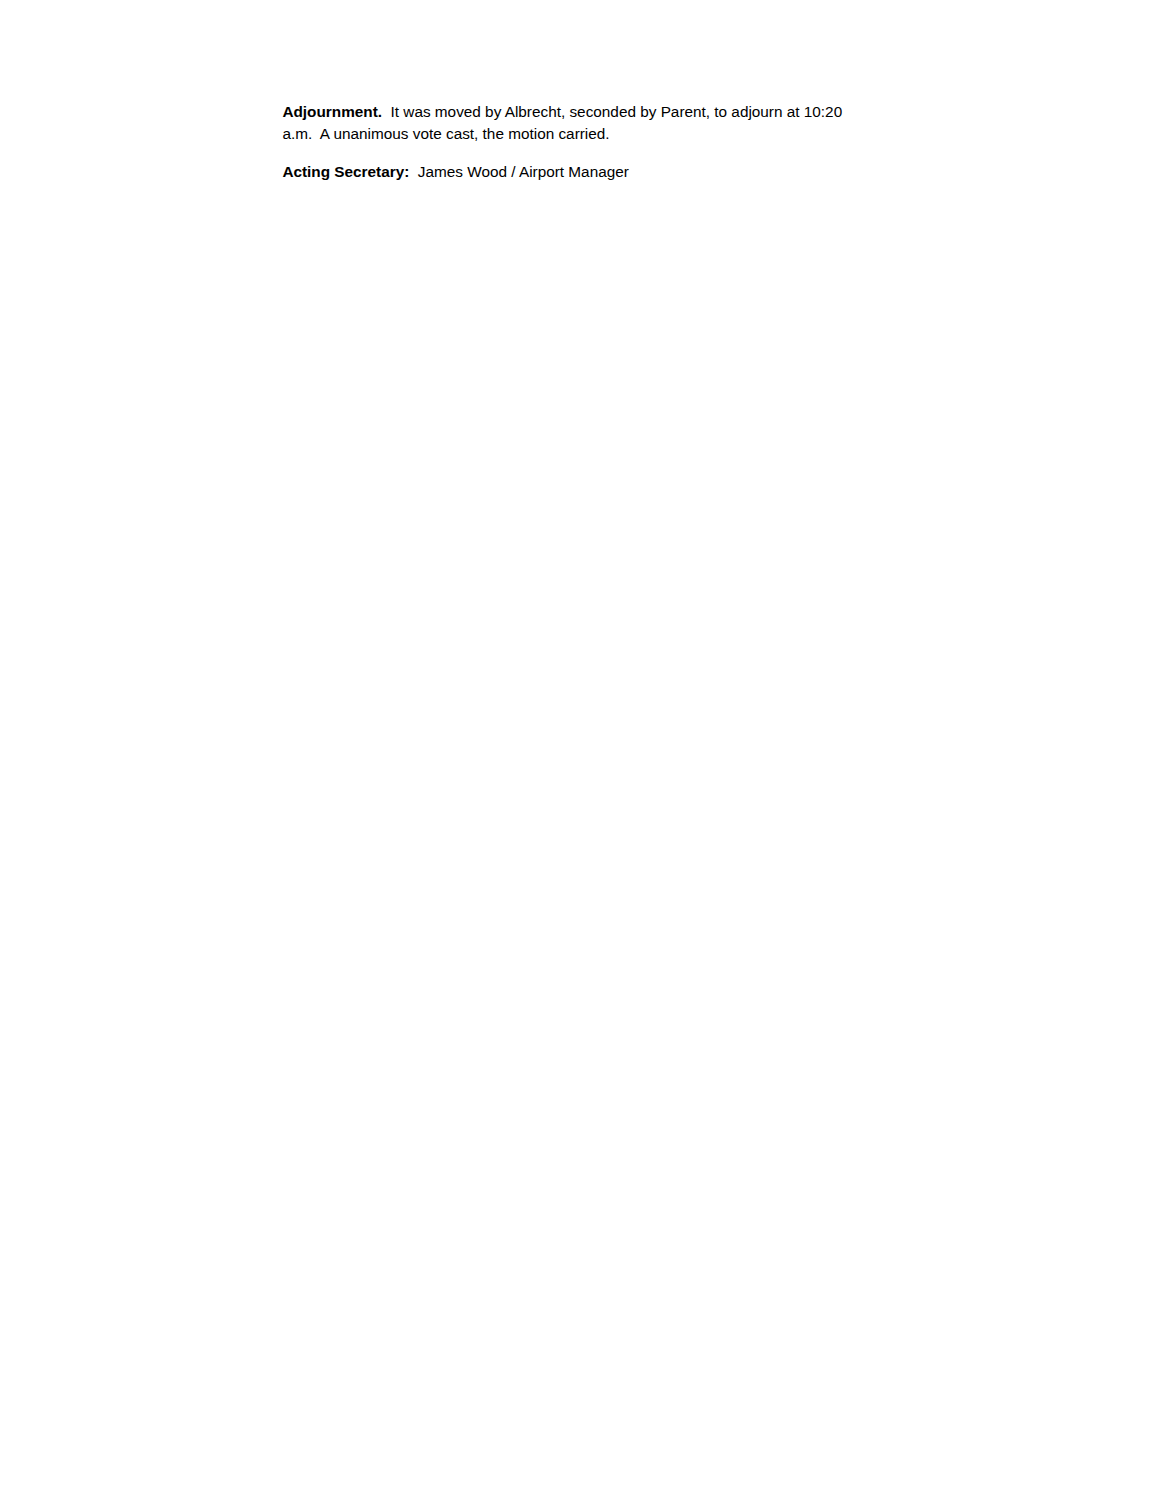Adjournment. It was moved by Albrecht, seconded by Parent, to adjourn at 10:20 a.m. A unanimous vote cast, the motion carried.
Acting Secretary: James Wood / Airport Manager